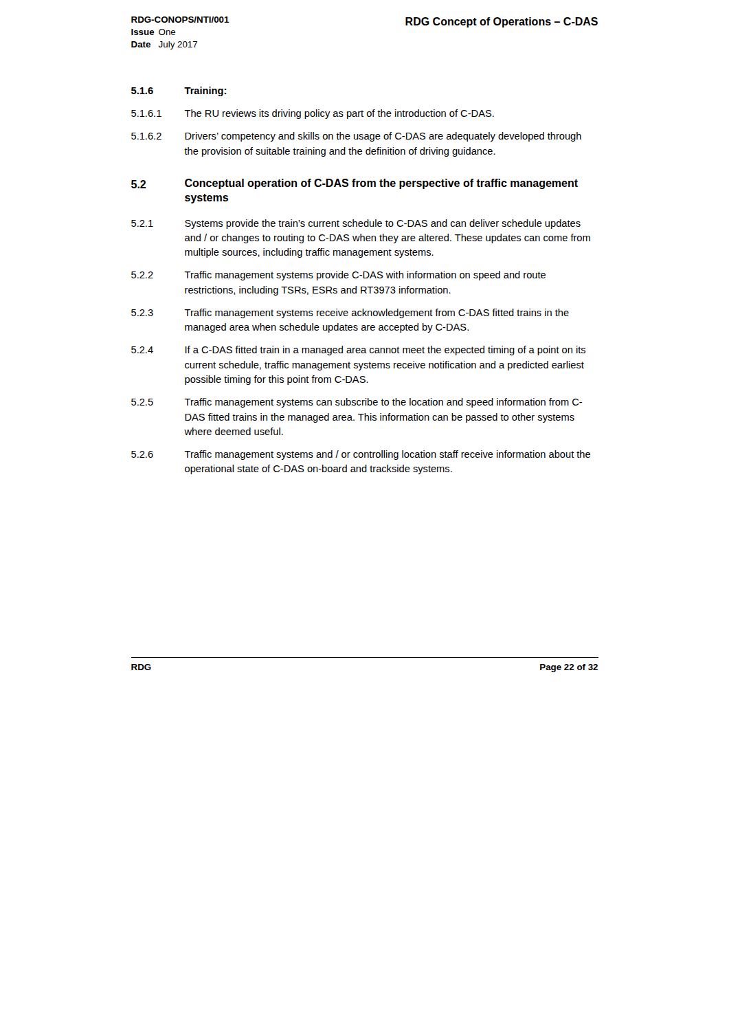RDG-CONOPS/NTI/001
| Issue | One |
| Date | July 2017 |
RDG Concept of Operations – C-DAS
5.1.6
Training:
5.1.6.1
The RU reviews its driving policy as part of the introduction of C-DAS.
5.1.6.2
Drivers’ competency and skills on the usage of C-DAS are adequately developed through the provision of suitable training and the definition of driving guidance.
5.2
Conceptual operation of C-DAS from the perspective of traffic management systems
5.2.1
Systems provide the train’s current schedule to C-DAS and can deliver schedule updates and / or changes to routing to C-DAS when they are altered. These updates can come from multiple sources, including traffic management systems.
5.2.2
Traffic management systems provide C-DAS with information on speed and route restrictions, including TSRs, ESRs and RT3973 information.
5.2.3
Traffic management systems receive acknowledgement from C-DAS fitted trains in the managed area when schedule updates are accepted by C-DAS.
5.2.4
If a C-DAS fitted train in a managed area cannot meet the expected timing of a point on its current schedule, traffic management systems receive notification and a predicted earliest possible timing for this point from C-DAS.
5.2.5
Traffic management systems can subscribe to the location and speed information from C-DAS fitted trains in the managed area. This information can be passed to other systems where deemed useful.
5.2.6
Traffic management systems and / or controlling location staff receive information about the operational state of C-DAS on-board and trackside systems.
RDG
Page 22 of 32